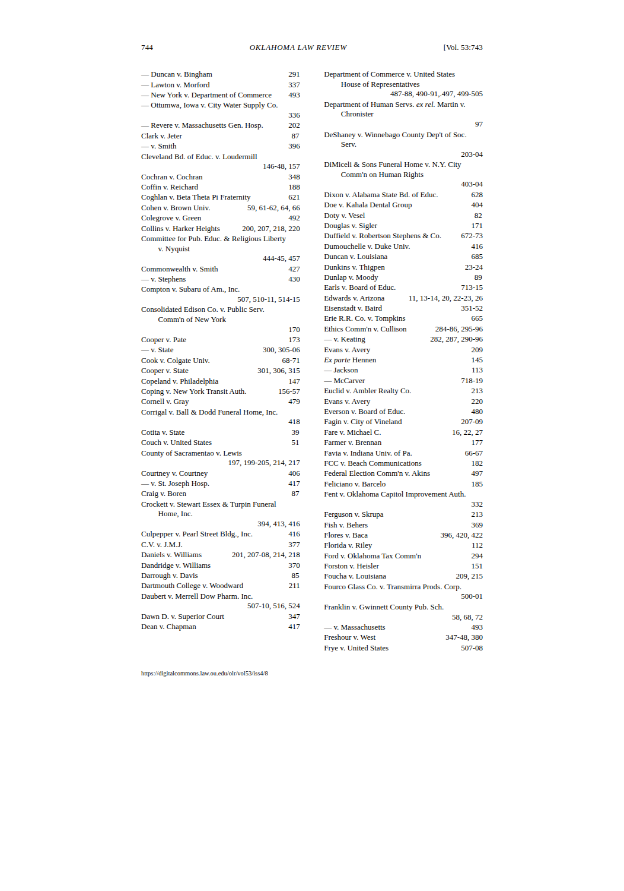744 OKLAHOMA LAW REVIEW [Vol. 53:743
— Duncan v. Bingham 291
— Lawton v. Morford 337
— New York v. Department of Commerce 493
— Ottumwa, Iowa v. City Water Supply Co. 336
— Revere v. Massachusetts Gen. Hosp. 202
Clark v. Jeter 87
— v. Smith 396
Cleveland Bd. of Educ. v. Loudermill 146-48, 157
Cochran v. Cochran 348
Coffin v. Reichard 188
Coghlan v. Beta Theta Pi Fraternity 621
Cohen v. Brown Univ. 59, 61-62, 64, 66
Colegrove v. Green 492
Collins v. Harker Heights 200, 207, 218, 220
Committee for Pub. Educ. & Religious Libertyv. Nyquist 444-45, 457
Commonwealth v. Smith 427
— v. Stephens 430
Compton v. Subaru of Am., Inc. 507, 510-11, 514-15
Consolidated Edison Co. v. Public Serv.Comm'n of New York 170
Cooper v. Pate 173
— v. State 300, 305-06
Cook v. Colgate Univ. 68-71
Cooper v. State 301, 306, 315
Copeland v. Philadelphia 147
Coping v. New York Transit Auth. 156-57
Cornell v. Gray 479
Corrigal v. Ball & Dodd Funeral Home, Inc. 418
Cotita v. State 39
Couch v. United States 51
County of Sacramentao v. Lewis 197, 199-205, 214, 217
Courtney v. Courtney 406
— v. St. Joseph Hosp. 417
Craig v. Boren 87
Crockett v. Stewart Essex & Turpin FuneralHome, Inc. 394, 413, 416
Culpepper v. Pearl Street Bldg., Inc. 416
C.V. v. J.M.J. 377
Daniels v. Williams 201, 207-08, 214, 218
Dandridge v. Williams 370
Darrough v. Davis 85
Dartmouth College v. Woodward 211
Daubert v. Merrell Dow Pharm. Inc. 507-10, 516, 524
Dawn D. v. Superior Court 347
Dean v. Chapman 417
Department of Commerce v. United StatesHouse of Representatives 487-88, 490-91,.497, 499-505
Department of Human Servs. ex rel. Martin v.Chronister 97
DeShaney v. Winnebago County Dep't of Soc.Serv. 203-04
DiMiceli & Sons Funeral Home v. N.Y. CityComm'n on Human Rights 403-04
Dixon v. Alabama State Bd. of Educ. 628
Doe v. Kahala Dental Group 404
Doty v. Vesel 82
Douglas v. Sigler 171
Duffield v. Robertson Stephens & Co. 672-73
Dumouchelle v. Duke Univ. 416
Duncan v. Louisiana 685
Dunkins v. Thigpen 23-24
Dunlap v. Moody 89
Earls v. Board of Educ. 713-15
Edwards v. Arizona 11, 13-14, 20, 22-23, 26
Eisenstadt v. Baird 351-52
Erie R.R. Co. v. Tompkins 665
Ethics Comm'n v. Cullison 284-86, 295-96
— v. Keating 282, 287, 290-96
Evans v. Avery 209
Ex parte Hennen 145
— Jackson 113
— McCarver 718-19
Euclid v. Ambler Realty Co. 213
Evans v. Avery 220
Everson v. Board of Educ. 480
Fagin v. City of Vineland 207-09
Fare v. Michael C. 16, 22, 27
Farmer v. Brennan 177
Favia v. Indiana Univ. of Pa. 66-67
FCC v. Beach Communications 182
Federal Election Comm'n v. Akins 497
Feliciano v. Barcelo 185
Fent v. Oklahoma Capitol Improvement Auth. 332
Ferguson v. Skrupa 213
Fish v. Behers 369
Flores v. Baca 396, 420, 422
Florida v. Riley 112
Ford v. Oklahoma Tax Comm'n 294
Forston v. Heisler 151
Foucha v. Louisiana 209, 215
Fourco Glass Co. v. Transmirra Prods. Corp. 500-01
Franklin v. Gwinnett County Pub. Sch. 58, 68, 72
— v. Massachusetts 493
Freshour v. West 347-48, 380
Frye v. United States 507-08
https://digitalcommons.law.ou.edu/olr/vol53/iss4/8